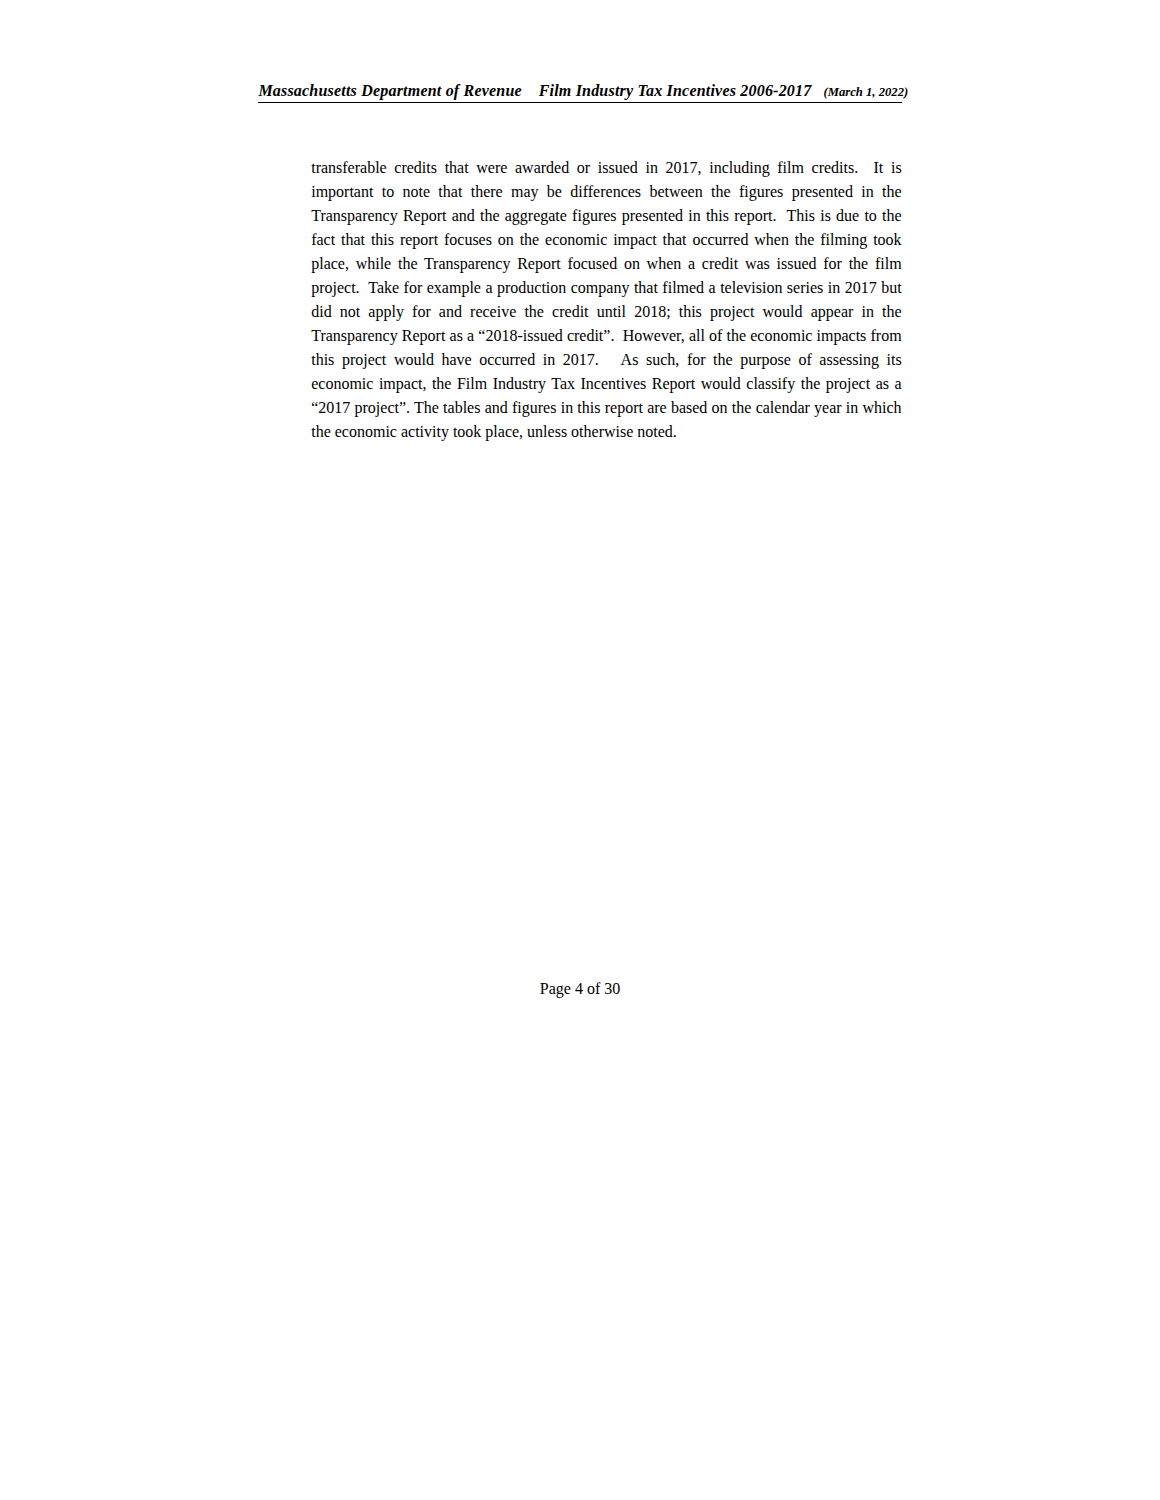Massachusetts Department of Revenue Film Industry Tax Incentives 2006-2017 (March 1, 2022)
transferable credits that were awarded or issued in 2017, including film credits. It is important to note that there may be differences between the figures presented in the Transparency Report and the aggregate figures presented in this report. This is due to the fact that this report focuses on the economic impact that occurred when the filming took place, while the Transparency Report focused on when a credit was issued for the film project. Take for example a production company that filmed a television series in 2017 but did not apply for and receive the credit until 2018; this project would appear in the Transparency Report as a “2018-issued credit”. However, all of the economic impacts from this project would have occurred in 2017. As such, for the purpose of assessing its economic impact, the Film Industry Tax Incentives Report would classify the project as a “2017 project”. The tables and figures in this report are based on the calendar year in which the economic activity took place, unless otherwise noted.
Page 4 of 30